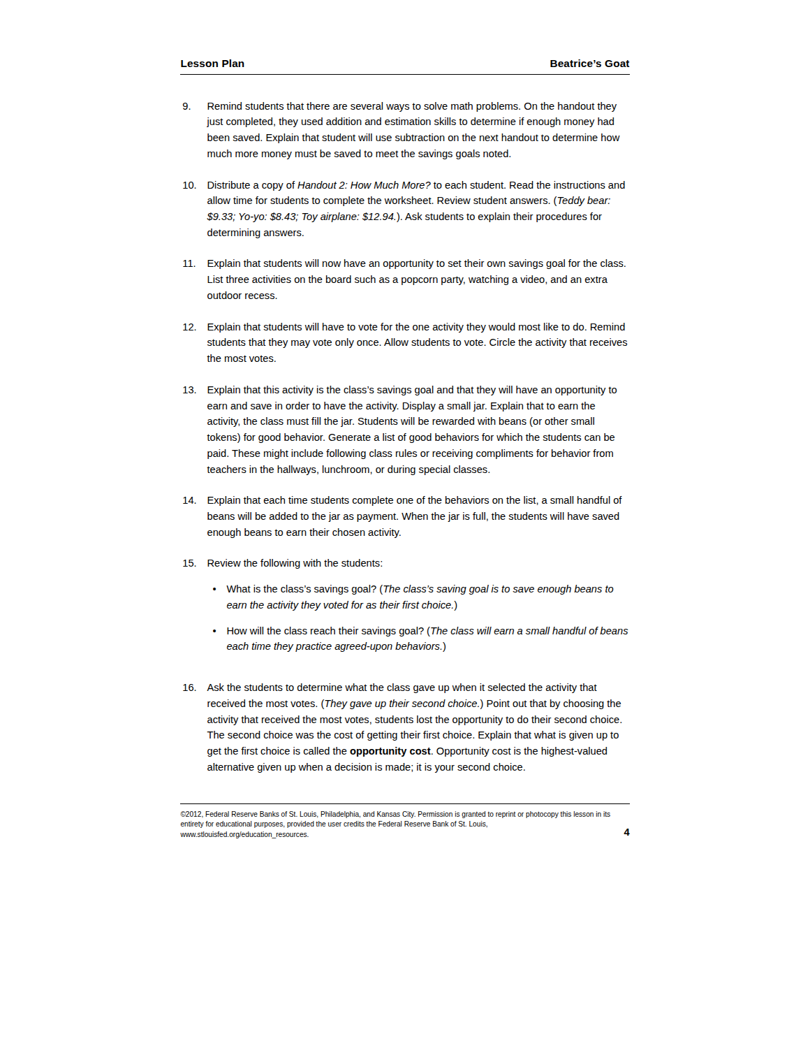Lesson Plan Beatrice’s Goat
9. Remind students that there are several ways to solve math problems. On the handout they just completed, they used addition and estimation skills to determine if enough money had been saved. Explain that student will use subtraction on the next handout to determine how much more money must be saved to meet the savings goals noted.
10. Distribute a copy of Handout 2: How Much More? to each student. Read the instructions and allow time for students to complete the worksheet. Review student answers. (Teddy bear: $9.33; Yo-yo: $8.43; Toy airplane: $12.94.). Ask students to explain their procedures for determining answers.
11. Explain that students will now have an opportunity to set their own savings goal for the class. List three activities on the board such as a popcorn party, watching a video, and an extra outdoor recess.
12. Explain that students will have to vote for the one activity they would most like to do. Remind students that they may vote only once. Allow students to vote. Circle the activity that receives the most votes.
13. Explain that this activity is the class’s savings goal and that they will have an opportunity to earn and save in order to have the activity. Display a small jar. Explain that to earn the activity, the class must fill the jar. Students will be rewarded with beans (or other small tokens) for good behavior. Generate a list of good behaviors for which the students can be paid. These might include following class rules or receiving compliments for behavior from teachers in the hallways, lunchroom, or during special classes.
14. Explain that each time students complete one of the behaviors on the list, a small handful of beans will be added to the jar as payment. When the jar is full, the students will have saved enough beans to earn their chosen activity.
15. Review the following with the students:
• What is the class’s savings goal? (The class’s saving goal is to save enough beans to earn the activity they voted for as their first choice.)
• How will the class reach their savings goal? (The class will earn a small handful of beans each time they practice agreed-upon behaviors.)
16. Ask the students to determine what the class gave up when it selected the activity that received the most votes. (They gave up their second choice.) Point out that by choosing the activity that received the most votes, students lost the opportunity to do their second choice. The second choice was the cost of getting their first choice. Explain that what is given up to get the first choice is called the opportunity cost. Opportunity cost is the highest-valued alternative given up when a decision is made; it is your second choice.
©2012, Federal Reserve Banks of St. Louis, Philadelphia, and Kansas City. Permission is granted to reprint or photocopy this lesson in its entirety for educational purposes, provided the user credits the Federal Reserve Bank of St. Louis, www.stlouisfed.org/education_resources. 4